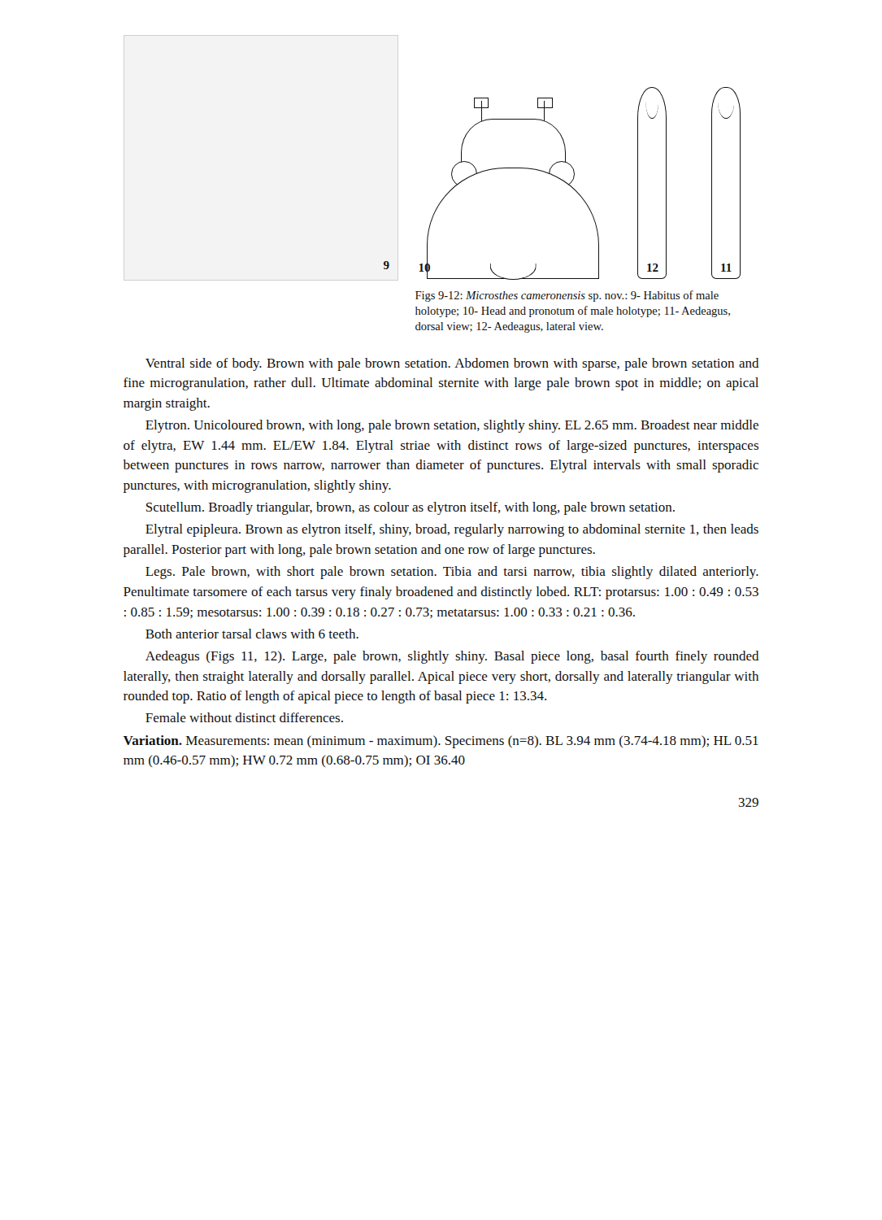9
10
12
11
Figs 9-12: Microsthes cameronensis sp. nov.: 9- Habitus of male holotype; 10- Head and pronotum of male holotype; 11- Aedeagus, dorsal view; 12- Aedeagus, lateral view.
Ventral side of body. Brown with pale brown setation. Abdomen brown with sparse, pale brown setation and fine microgranulation, rather dull. Ultimate abdominal sternite with large pale brown spot in middle; on apical margin straight.
Elytron. Unicoloured brown, with long, pale brown setation, slightly shiny. EL 2.65 mm. Broadest near middle of elytra, EW 1.44 mm. EL/EW 1.84. Elytral striae with distinct rows of large-sized punctures, interspaces between punctures in rows narrow, narrower than diameter of punctures. Elytral intervals with small sporadic punctures, with microgranulation, slightly shiny.
Scutellum. Broadly triangular, brown, as colour as elytron itself, with long, pale brown setation.
Elytral epipleura. Brown as elytron itself, shiny, broad, regularly narrowing to abdominal sternite 1, then leads parallel. Posterior part with long, pale brown setation and one row of large punctures.
Legs. Pale brown, with short pale brown setation. Tibia and tarsi narrow, tibia slightly dilated anteriorly. Penultimate tarsomere of each tarsus very finaly broadened and distinctly lobed. RLT: protarsus: 1.00 : 0.49 : 0.53 : 0.85 : 1.59; mesotarsus: 1.00 : 0.39 : 0.18 : 0.27 : 0.73; metatarsus: 1.00 : 0.33 : 0.21 : 0.36.
Both anterior tarsal claws with 6 teeth.
Aedeagus (Figs 11, 12). Large, pale brown, slightly shiny. Basal piece long, basal fourth finely rounded laterally, then straight laterally and dorsally parallel. Apical piece very short, dorsally and laterally triangular with rounded top. Ratio of length of apical piece to length of basal piece 1: 13.34.
Female without distinct differences.
Variation. Measurements: mean (minimum - maximum). Specimens (n=8). BL 3.94 mm (3.74-4.18 mm); HL 0.51 mm (0.46-0.57 mm); HW 0.72 mm (0.68-0.75 mm); OI 36.40
329